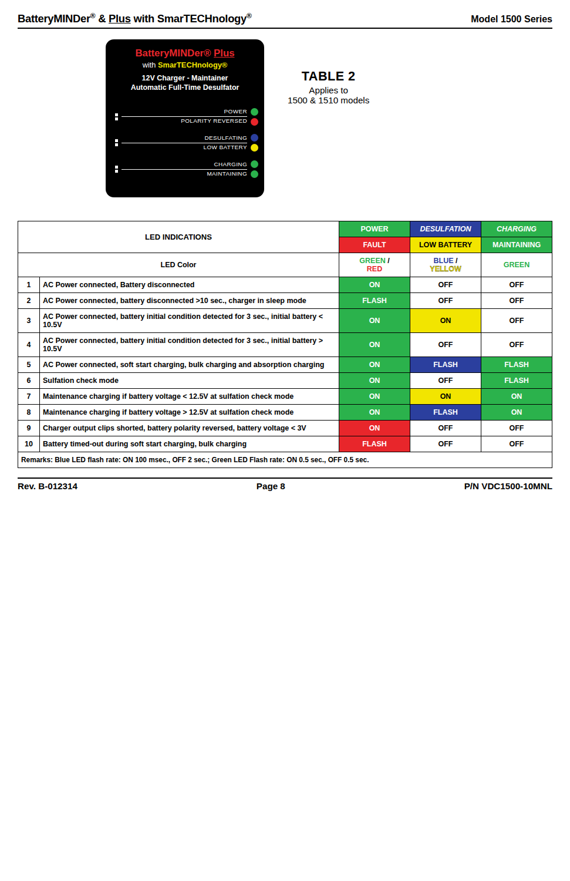BatteryMINDer® & Plus with SmarTECHnology®
Model 1500 Series
BatteryMINDer® Plus
with SmarTECHnology®
12V Charger - Maintainer
Automatic Full-Time Desulfator
POWER
POLARITY REVERSED
DESULFATING
LOW BATTERY
CHARGING
MAINTAINING
TABLE 2
Applies to
1500 & 1510 models
| LED INDICATIONS | POWER | DESULFATION | CHARGING |
| --- | --- | --- | --- |
| FAULT | LOW BATTERY | MAINTAINING |
| LED Color | GREEN / RED | BLUE / YELLOW | GREEN |
| 1 | AC Power connected, Battery disconnected | ON | OFF | OFF |
| 2 | AC Power connected, battery disconnected >10 sec., charger in sleep mode | FLASH | OFF | OFF |
| 3 | AC Power connected, battery initial condition detected for 3 sec., initial battery < 10.5V | ON | ON | OFF |
| 4 | AC Power connected, battery initial condition detected for 3 sec., initial battery > 10.5V | ON | OFF | OFF |
| 5 | AC Power connected, soft start charging, bulk charging and absorption charging | ON | FLASH | FLASH |
| 6 | Sulfation check mode | ON | OFF | FLASH |
| 7 | Maintenance charging if battery voltage < 12.5V at sulfation check mode | ON | ON | ON |
| 8 | Maintenance charging if battery voltage > 12.5V at sulfation check mode | ON | FLASH | ON |
| 9 | Charger output clips shorted, battery polarity reversed, battery voltage < 3V | ON | OFF | OFF |
| 10 | Battery timed-out during soft start charging, bulk charging | FLASH | OFF | OFF |
| Remarks: Blue LED flash rate: ON 100 msec., OFF 2 sec.; Green LED Flash rate: ON 0.5 sec., OFF 0.5 sec. |
Rev. B-012314
Page 8
P/N VDC1500-10MNL